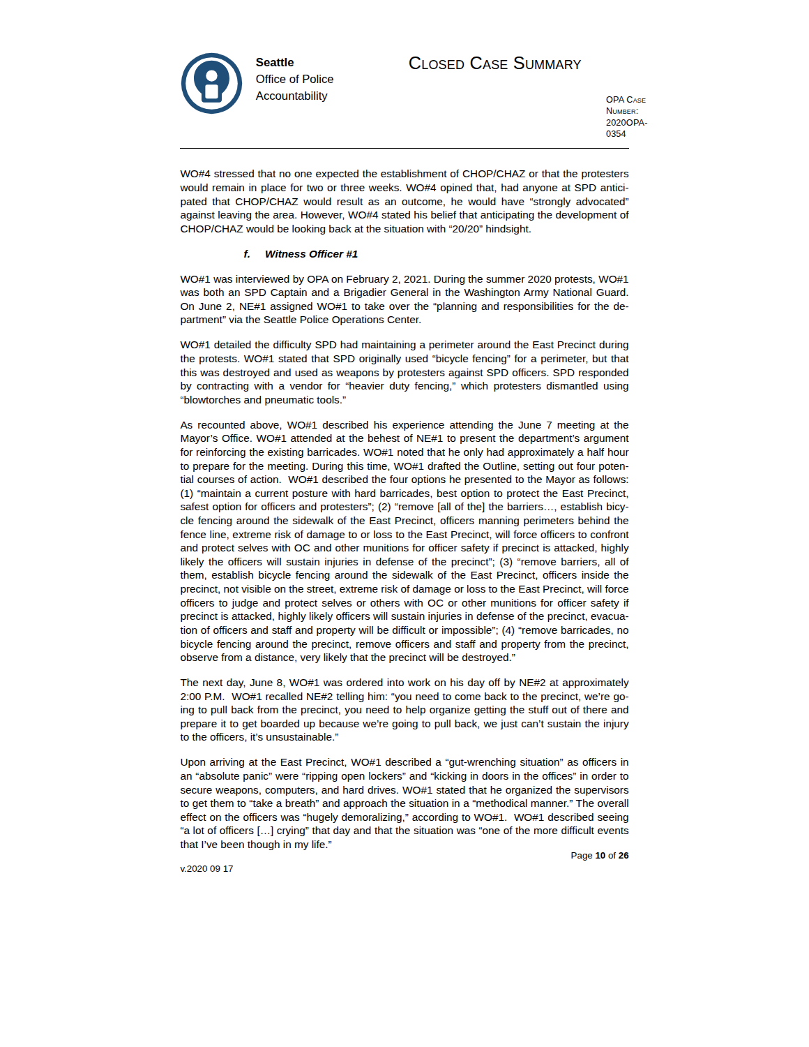Seattle
Office of Police
Accountability
Closed Case Summary
OPA Case Number: 2020OPA-0354
WO#4 stressed that no one expected the establishment of CHOP/CHAZ or that the protesters would remain in place for two or three weeks. WO#4 opined that, had anyone at SPD anticipated that CHOP/CHAZ would result as an outcome, he would have “strongly advocated” against leaving the area. However, WO#4 stated his belief that anticipating the development of CHOP/CHAZ would be looking back at the situation with “20/20” hindsight.
f. Witness Officer #1
WO#1 was interviewed by OPA on February 2, 2021. During the summer 2020 protests, WO#1 was both an SPD Captain and a Brigadier General in the Washington Army National Guard. On June 2, NE#1 assigned WO#1 to take over the “planning and responsibilities for the department” via the Seattle Police Operations Center.
WO#1 detailed the difficulty SPD had maintaining a perimeter around the East Precinct during the protests. WO#1 stated that SPD originally used “bicycle fencing” for a perimeter, but that this was destroyed and used as weapons by protesters against SPD officers. SPD responded by contracting with a vendor for “heavier duty fencing,” which protesters dismantled using “blowtorches and pneumatic tools.”
As recounted above, WO#1 described his experience attending the June 7 meeting at the Mayor’s Office. WO#1 attended at the behest of NE#1 to present the department’s argument for reinforcing the existing barricades. WO#1 noted that he only had approximately a half hour to prepare for the meeting. During this time, WO#1 drafted the Outline, setting out four potential courses of action. WO#1 described the four options he presented to the Mayor as follows: (1) “maintain a current posture with hard barricades, best option to protect the East Precinct, safest option for officers and protesters”; (2) “remove [all of the] the barriers…, establish bicycle fencing around the sidewalk of the East Precinct, officers manning perimeters behind the fence line, extreme risk of damage to or loss to the East Precinct, will force officers to confront and protect selves with OC and other munitions for officer safety if precinct is attacked, highly likely the officers will sustain injuries in defense of the precinct”; (3) “remove barriers, all of them, establish bicycle fencing around the sidewalk of the East Precinct, officers inside the precinct, not visible on the street, extreme risk of damage or loss to the East Precinct, will force officers to judge and protect selves or others with OC or other munitions for officer safety if precinct is attacked, highly likely officers will sustain injuries in defense of the precinct, evacuation of officers and staff and property will be difficult or impossible”; (4) “remove barricades, no bicycle fencing around the precinct, remove officers and staff and property from the precinct, observe from a distance, very likely that the precinct will be destroyed.”
The next day, June 8, WO#1 was ordered into work on his day off by NE#2 at approximately 2:00 P.M. WO#1 recalled NE#2 telling him: “you need to come back to the precinct, we’re going to pull back from the precinct, you need to help organize getting the stuff out of there and prepare it to get boarded up because we’re going to pull back, we just can’t sustain the injury to the officers, it’s unsustainable.”
Upon arriving at the East Precinct, WO#1 described a “gut-wrenching situation” as officers in an “absolute panic” were “ripping open lockers” and “kicking in doors in the offices” in order to secure weapons, computers, and hard drives. WO#1 stated that he organized the supervisors to get them to “take a breath” and approach the situation in a “methodical manner.” The overall effect on the officers was “hugely demoralizing,” according to WO#1. WO#1 described seeing “a lot of officers […] crying” that day and that the situation was “one of the more difficult events that I’ve been though in my life.”
Page 10 of 26
v.2020 09 17